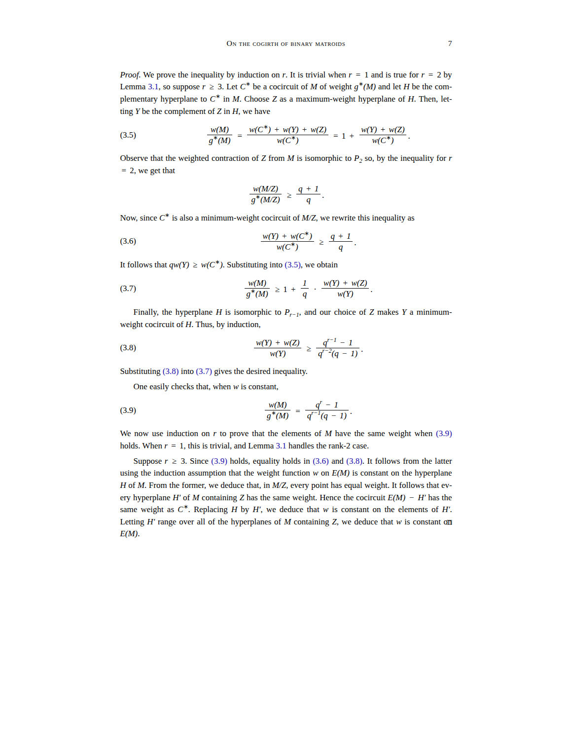On the cogirth of binary matroids 7
Proof. We prove the inequality by induction on r. It is trivial when r = 1 and is true for r = 2 by Lemma 3.1, so suppose r ≥ 3. Let C∗ be a cocircuit of M of weight g∗(M) and let H be the complementary hyperplane to C∗ in M. Choose Z as a maximum-weight hyperplane of H. Then, letting Y be the complement of Z in H, we have
(3.5)
w(M) g∗(M) = w(C∗) + w(Y) + w(Z) w(C∗) = 1 + w(Y) + w(Z) w(C∗).
Observe that the weighted contraction of Z from M is isomorphic to P2 so, by the inequality for r = 2, we get that
w(M/Z) g∗(M/Z) ≥ q + 1 q.
Now, since C∗ is also a minimum-weight cocircuit of M/Z, we rewrite this inequality as
(3.6)
w(Y) + w(C∗) w(C∗) ≥ q + 1 q.
It follows that qw(Y) ≥ w(C∗). Substituting into (3.5), we obtain
(3.7)
w(M) g∗(M) ≥ 1 + 1 q · w(Y) + w(Z) w(Y).
Finally, the hyperplane H is isomorphic to Pr−1, and our choice of Z makes Y a minimum-weight cocircuit of H. Thus, by induction,
(3.8)
w(Y) + w(Z) w(Y) ≥ qr−1 − 1 qr−2(q − 1).
Substituting (3.8) into (3.7) gives the desired inequality.
One easily checks that, when w is constant,
(3.9)
w(M) g∗(M) = qr − 1 qr−1(q − 1).
We now use induction on r to prove that the elements of M have the same weight when (3.9) holds. When r = 1, this is trivial, and Lemma 3.1 handles the rank-2 case.
Suppose r ≥ 3. Since (3.9) holds, equality holds in (3.6) and (3.8). It follows from the latter using the induction assumption that the weight function w on E(M) is constant on the hyperplane H of M. From the former, we deduce that, in M/Z, every point has equal weight. It follows that every hyperplane H′ of M containing Z has the same weight. Hence the cocircuit E(M) − H′ has the same weight as C∗. Replacing H by H′, we deduce that w is constant on the elements of H′. Letting H′ range over all of the hyperplanes of M containing Z, we deduce that w is constant on E(M). □